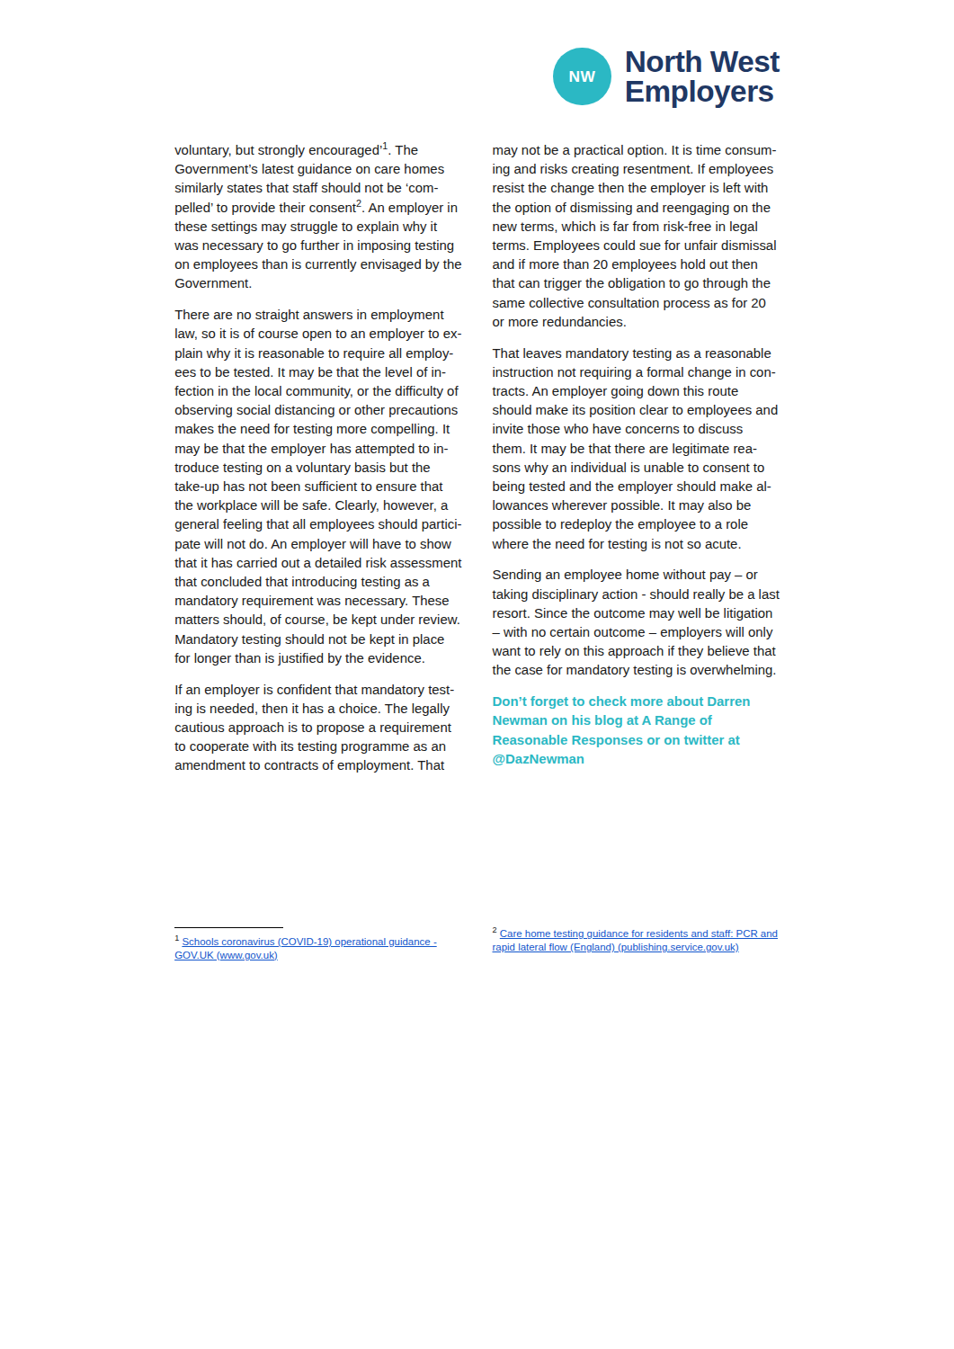NW
North West
Employers
voluntary, but strongly encouraged’1. The Government’s latest guidance on care homes similarly states that staff should not be ‘compelled’ to provide their consent2. An employer in these settings may struggle to explain why it was necessary to go further in imposing testing on employees than is currently envisaged by the Government.
There are no straight answers in employment law, so it is of course open to an employer to explain why it is reasonable to require all employees to be tested. It may be that the level of infection in the local community, or the difficulty of observing social distancing or other precautions makes the need for testing more compelling. It may be that the employer has attempted to introduce testing on a voluntary basis but the take-up has not been sufficient to ensure that the workplace will be safe. Clearly, however, a general feeling that all employees should participate will not do. An employer will have to show that it has carried out a detailed risk assessment that concluded that introducing testing as a mandatory requirement was necessary. These matters should, of course, be kept under review. Mandatory testing should not be kept in place for longer than is justified by the evidence.
If an employer is confident that mandatory testing is needed, then it has a choice. The legally cautious approach is to propose a requirement to cooperate with its testing programme as an amendment to contracts of employment. That may not be a practical option. It is time consuming and risks creating resentment. If employees resist the change then the employer is left with the option of dismissing and reengaging on the new terms, which is far from risk-free in legal terms. Employees could sue for unfair dismissal and if more than 20 employees hold out then that can trigger the obligation to go through the same collective consultation process as for 20 or more redundancies.
That leaves mandatory testing as a reasonable instruction not requiring a formal change in contracts. An employer going down this route should make its position clear to employees and invite those who have concerns to discuss them. It may be that there are legitimate reasons why an individual is unable to consent to being tested and the employer should make allowances wherever possible. It may also be possible to redeploy the employee to a role where the need for testing is not so acute.
Sending an employee home without pay – or taking disciplinary action - should really be a last resort. Since the outcome may well be litigation – with no certain outcome – employers will only want to rely on this approach if they believe that the case for mandatory testing is overwhelming.
Don’t forget to check more about Darren Newman on his blog at A Range of Reasonable Responses or on twitter at @DazNewman
1 Schools coronavirus (COVID-19) operational guidance - GOV.UK (www.gov.uk)
2 Care home testing guidance for residents and staff: PCR and rapid lateral flow (England) (publishing.service.gov.uk)